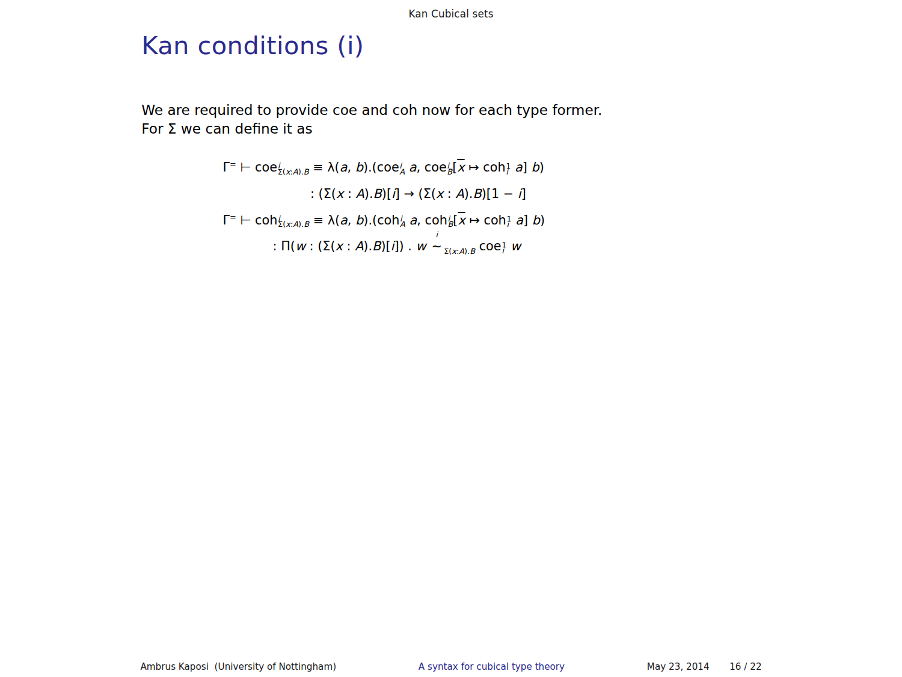Kan Cubical sets
Kan conditions (i)
We are required to provide coe and coh now for each type former.
For Σ we can define it as
Γ= ⊢ coe iΣ(x:A).B ≡ λ(a, b).(coe iA a, coe iB[x ↦ coh 1 i a] b) : (Σ(x : A).B)[i] → (Σ(x : A).B)[1 − i] Γ= ⊢ coh iΣ(x:A).B ≡ λ(a, b).(coh iA a, coh iB[x ↦ coh 1 i a] b) : Π(w : (Σ(x : A).B)[i]) . w i∼Σ(x:A).B coe 1 i w
Ambrus Kaposi (University of Nottingham) A syntax for cubical type theory May 23, 201416 / 22